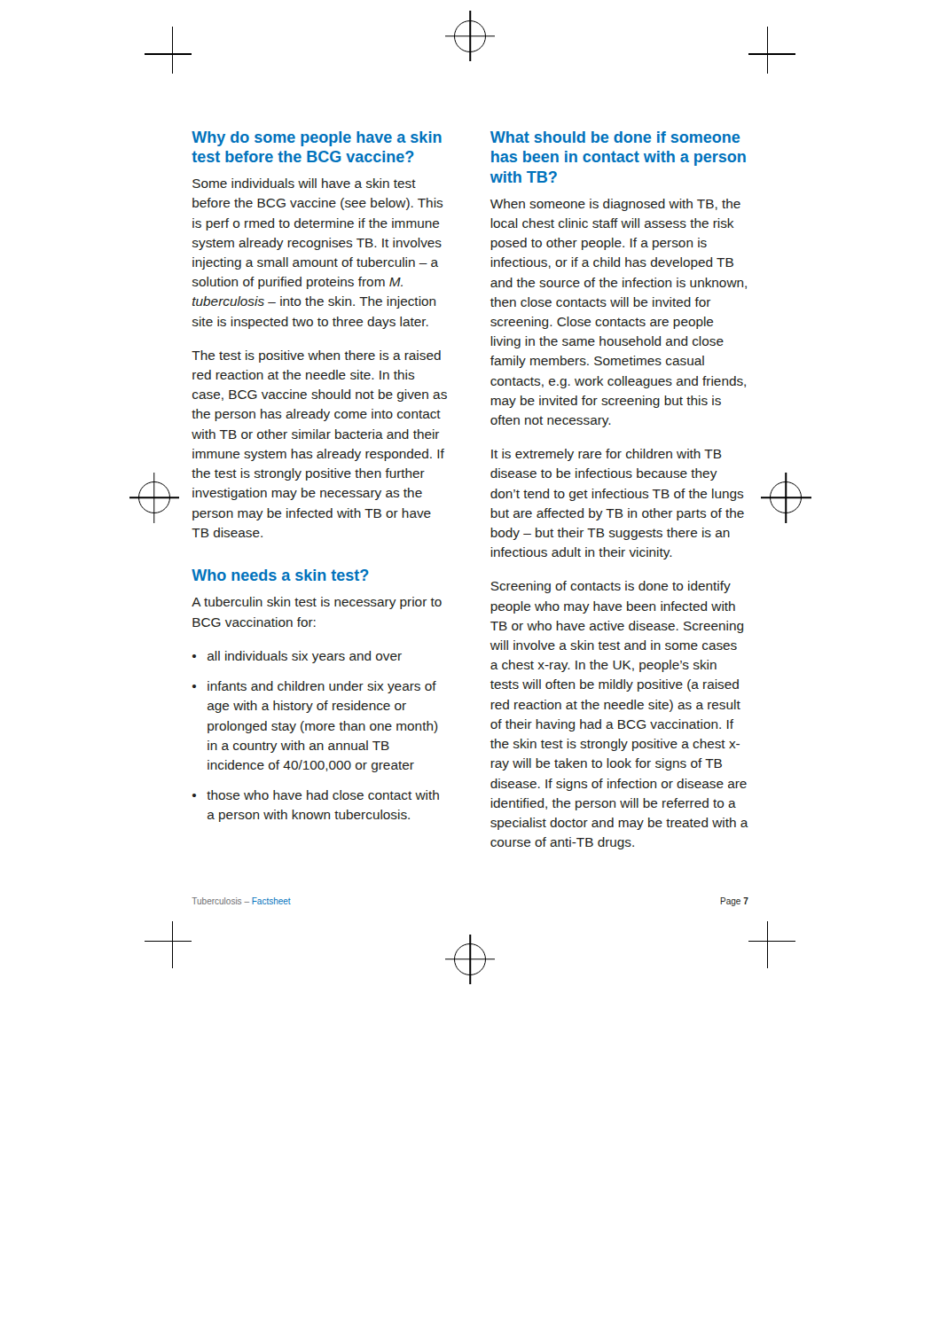Why do some people have a skin test before the BCG vaccine?
Some individuals will have a skin test before the BCG vaccine (see below). This is perf o rmed to determine if the immune system already recognises TB. It involves injecting a small amount of tuberculin – a solution of purified proteins from M. tuberculosis – into the skin. The injection site is inspected two to three days later.
The test is positive when there is a raised red reaction at the needle site. In this case, BCG vaccine should not be given as the person has already come into contact with TB or other similar bacteria and their immune system has already responded. If the test is strongly positive then further investigation may be necessary as the person may be infected with TB or have TB disease.
Who needs a skin test?
A tuberculin skin test is necessary prior to BCG vaccination for:
all individuals six years and over
infants and children under six years of age with a history of residence or prolonged stay (more than one month) in a country with an annual TB incidence of 40/100,000 or greater
those who have had close contact with a person with known tuberculosis.
What should be done if someone has been in contact with a person with TB?
When someone is diagnosed with TB, the local chest clinic staff will assess the risk posed to other people. If a person is infectious, or if a child has developed TB and the source of the infection is unknown, then close contacts will be invited for screening. Close contacts are people living in the same household and close family members. Sometimes casual contacts, e.g. work colleagues and friends, may be invited for screening but this is often not necessary.
It is extremely rare for children with TB disease to be infectious because they don’t tend to get infectious TB of the lungs but are affected by TB in other parts of the body – but their TB suggests there is an infectious adult in their vicinity.
Screening of contacts is done to identify people who may have been infected with TB or who have active disease. Screening will involve a skin test and in some cases a chest x-ray. In the UK, people’s skin tests will often be mildly positive (a raised red reaction at the needle site) as a result of their having had a BCG vaccination. If the skin test is strongly positive a chest x-ray will be taken to look for signs of TB disease. If signs of infection or disease are identified, the person will be referred to a specialist doctor and may be treated with a course of anti-TB drugs.
Tuberculosis – Factsheet
Page 7